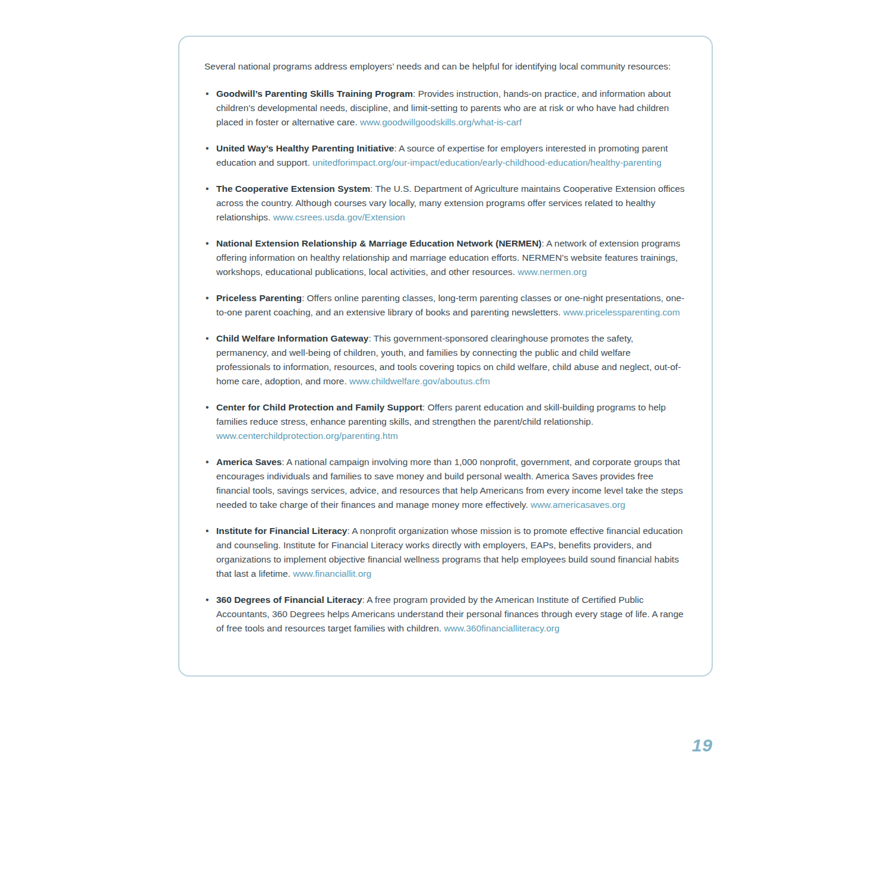Several national programs address employers’ needs and can be helpful for identifying local community resources:
Goodwill’s Parenting Skills Training Program: Provides instruction, hands-on practice, and information about children’s developmental needs, discipline, and limit-setting to parents who are at risk or who have had children placed in foster or alternative care. www.goodwillgoodskills.org/what-is-carf
United Way’s Healthy Parenting Initiative: A source of expertise for employers interested in promoting parent education and support. unitedforimpact.org/our-impact/education/early-childhood-education/healthy-parenting
The Cooperative Extension System: The U.S. Department of Agriculture maintains Cooperative Extension offices across the country. Although courses vary locally, many extension programs offer services related to healthy relationships. www.csrees.usda.gov/Extension
National Extension Relationship & Marriage Education Network (NERMEN): A network of extension programs offering information on healthy relationship and marriage education efforts. NERMEN’s website features trainings, workshops, educational publications, local activities, and other resources. www.nermen.org
Priceless Parenting: Offers online parenting classes, long-term parenting classes or one-night presentations, one-to-one parent coaching, and an extensive library of books and parenting newsletters. www.pricelessparenting.com
Child Welfare Information Gateway: This government-sponsored clearinghouse promotes the safety, permanency, and well-being of children, youth, and families by connecting the public and child welfare professionals to information, resources, and tools covering topics on child welfare, child abuse and neglect, out-of-home care, adoption, and more. www.childwelfare.gov/aboutus.cfm
Center for Child Protection and Family Support: Offers parent education and skill-building programs to help families reduce stress, enhance parenting skills, and strengthen the parent/child relationship. www.centerchildprotection.org/parenting.htm
America Saves: A national campaign involving more than 1,000 nonprofit, government, and corporate groups that encourages individuals and families to save money and build personal wealth. America Saves provides free financial tools, savings services, advice, and resources that help Americans from every income level take the steps needed to take charge of their finances and manage money more effectively. www.americasaves.org
Institute for Financial Literacy: A nonprofit organization whose mission is to promote effective financial education and counseling. Institute for Financial Literacy works directly with employers, EAPs, benefits providers, and organizations to implement objective financial wellness programs that help employees build sound financial habits that last a lifetime. www.financiallit.org
360 Degrees of Financial Literacy: A free program provided by the American Institute of Certified Public Accountants, 360 Degrees helps Americans understand their personal finances through every stage of life. A range of free tools and resources target families with children. www.360financialliteracy.org
19